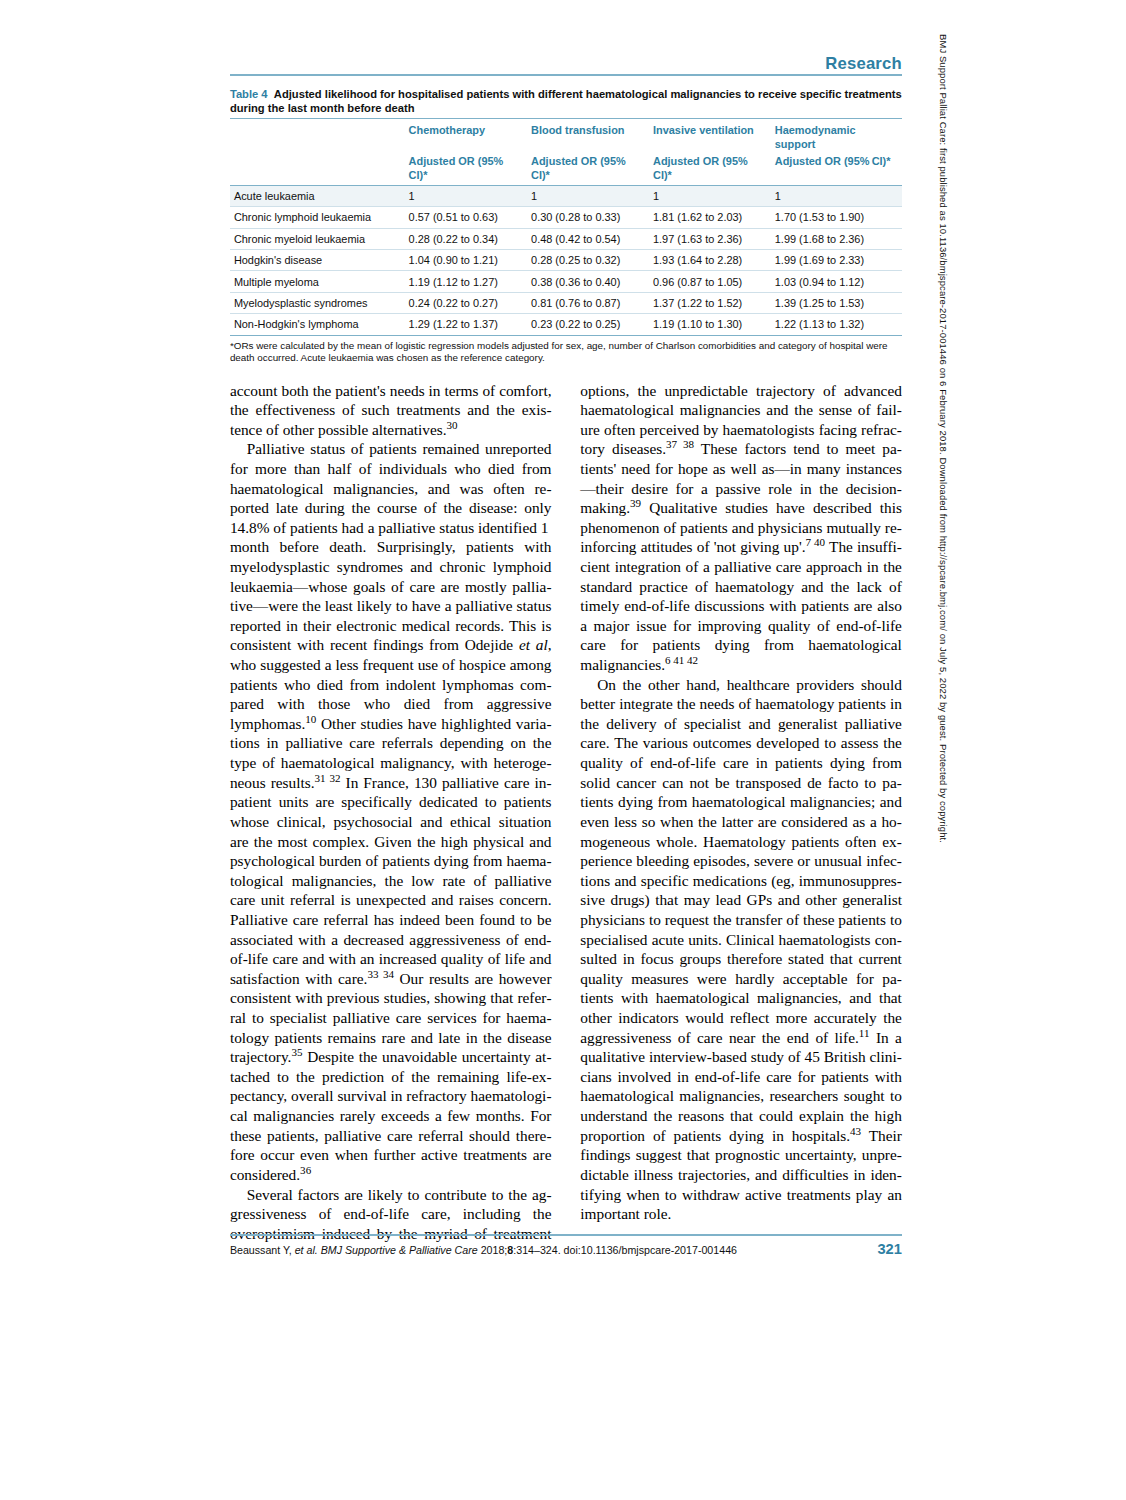BMJ Support Palliat Care: first published as 10.1136/bmjspcare-2017-001446 on 6 February 2018. Downloaded from http://spcare.bmj.com/ on July 5, 2022 by guest. Protected by copyright.
Research
Table 4 Adjusted likelihood for hospitalised patients with different haematological malignancies to receive specific treatments during the last month before death
| | Chemotherapy | Blood transfusion | Invasive ventilation | Haemodynamic support |
| --- | --- | --- | --- | --- |
| | Adjusted OR (95% CI)* | Adjusted OR (95% CI)* | Adjusted OR (95% CI)* | Adjusted OR (95% CI)* |
| Acute leukaemia | 1 | 1 | 1 | 1 |
| Chronic lymphoid leukaemia | 0.57 (0.51 to 0.63) | 0.30 (0.28 to 0.33) | 1.81 (1.62 to 2.03) | 1.70 (1.53 to 1.90) |
| Chronic myeloid leukaemia | 0.28 (0.22 to 0.34) | 0.48 (0.42 to 0.54) | 1.97 (1.63 to 2.36) | 1.99 (1.68 to 2.36) |
| Hodgkin's disease | 1.04 (0.90 to 1.21) | 0.28 (0.25 to 0.32) | 1.93 (1.64 to 2.28) | 1.99 (1.69 to 2.33) |
| Multiple myeloma | 1.19 (1.12 to 1.27) | 0.38 (0.36 to 0.40) | 0.96 (0.87 to 1.05) | 1.03 (0.94 to 1.12) |
| Myelodysplastic syndromes | 0.24 (0.22 to 0.27) | 0.81 (0.76 to 0.87) | 1.37 (1.22 to 1.52) | 1.39 (1.25 to 1.53) |
| Non-Hodgkin's lymphoma | 1.29 (1.22 to 1.37) | 0.23 (0.22 to 0.25) | 1.19 (1.10 to 1.30) | 1.22 (1.13 to 1.32) |
*ORs were calculated by the mean of logistic regression models adjusted for sex, age, number of Charlson comorbidities and category of hospital were death occurred. Acute leukaemia was chosen as the reference category.
account both the patient's needs in terms of comfort, the effectiveness of such treatments and the existence of other possible alternatives.30
Palliative status of patients remained unreported for more than half of individuals who died from haematological malignancies, and was often reported late during the course of the disease: only 14.8% of patients had a palliative status identified 1 month before death. Surprisingly, patients with myelodysplastic syndromes and chronic lymphoid leukaemia—whose goals of care are mostly palliative—were the least likely to have a palliative status reported in their electronic medical records. This is consistent with recent findings from Odejide et al, who suggested a less frequent use of hospice among patients who died from indolent lymphomas compared with those who died from aggressive lymphomas.10 Other studies have highlighted variations in palliative care referrals depending on the type of haematological malignancy, with heterogeneous results.31 32 In France, 130 palliative care inpatient units are specifically dedicated to patients whose clinical, psychosocial and ethical situation are the most complex. Given the high physical and psychological burden of patients dying from haematological malignancies, the low rate of palliative care unit referral is unexpected and raises concern. Palliative care referral has indeed been found to be associated with a decreased aggressiveness of end-of-life care and with an increased quality of life and satisfaction with care.33 34 Our results are however consistent with previous studies, showing that referral to specialist palliative care services for haematology patients remains rare and late in the disease trajectory.35 Despite the unavoidable uncertainty attached to the prediction of the remaining life-expectancy, overall survival in refractory haematological malignancies rarely exceeds a few months. For these patients, palliative care referral should therefore occur even when further active treatments are considered.36
Several factors are likely to contribute to the aggressiveness of end-of-life care, including the overoptimism induced by the myriad of treatment options, the unpredictable trajectory of advanced haematological malignancies and the sense of failure often perceived by haematologists facing refractory diseases.37 38 These factors tend to meet patients' need for hope as well as—in many instances—their desire for a passive role in the decision-making.39 Qualitative studies have described this phenomenon of patients and physicians mutually reinforcing attitudes of 'not giving up'.7 40 The insufficient integration of a palliative care approach in the standard practice of haematology and the lack of timely end-of-life discussions with patients are also a major issue for improving quality of end-of-life care for patients dying from haematological malignancies.6 41 42
On the other hand, healthcare providers should better integrate the needs of haematology patients in the delivery of specialist and generalist palliative care. The various outcomes developed to assess the quality of end-of-life care in patients dying from solid cancer can not be transposed de facto to patients dying from haematological malignancies; and even less so when the latter are considered as a homogeneous whole. Haematology patients often experience bleeding episodes, severe or unusual infections and specific medications (eg, immunosuppressive drugs) that may lead GPs and other generalist physicians to request the transfer of these patients to specialised acute units. Clinical haematologists consulted in focus groups therefore stated that current quality measures were hardly acceptable for patients with haematological malignancies, and that other indicators would reflect more accurately the aggressiveness of care near the end of life.11 In a qualitative interview-based study of 45 British clinicians involved in end-of-life care for patients with haematological malignancies, researchers sought to understand the reasons that could explain the high proportion of patients dying in hospitals.43 Their findings suggest that prognostic uncertainty, unpredictable illness trajectories, and difficulties in identifying when to withdraw active treatments play an important role.
Beaussant Y, et al. BMJ Supportive & Palliative Care 2018;8:314–324. doi:10.1136/bmjspcare-2017-001446
321